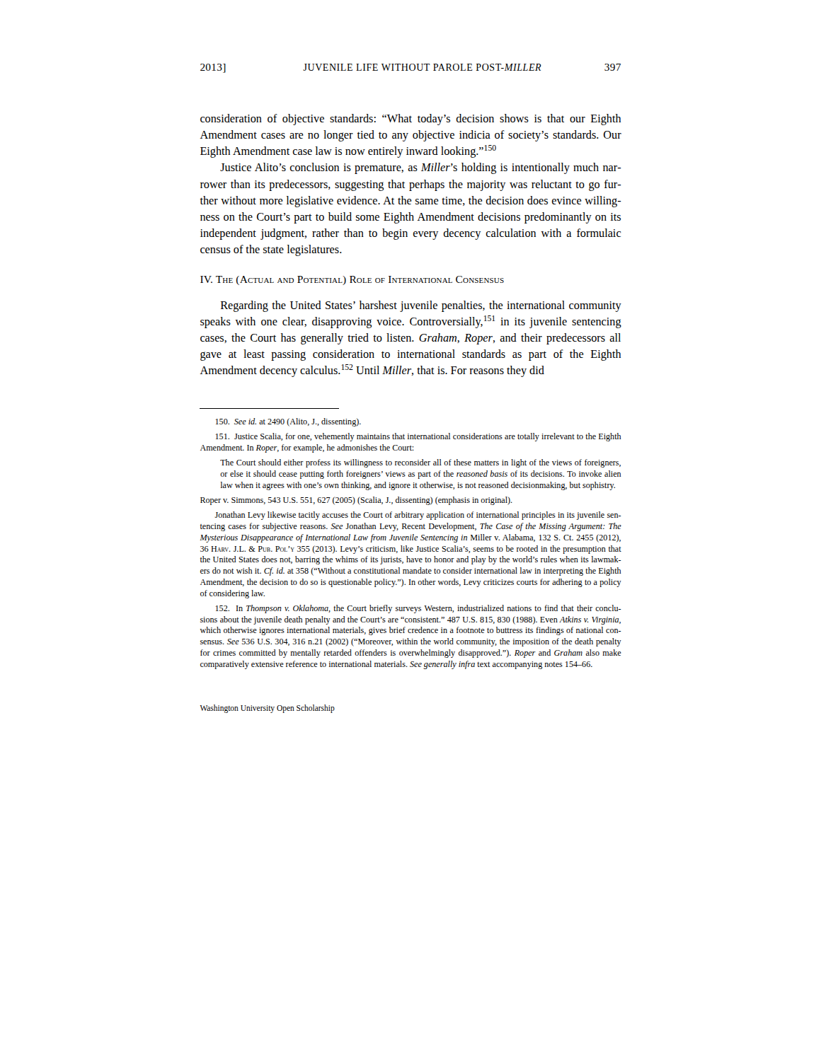2013] Juvenile Life Without Parole Post-Miller 397
consideration of objective standards: “What today’s decision shows is that our Eighth Amendment cases are no longer tied to any objective indicia of society’s standards. Our Eighth Amendment case law is now entirely inward looking.”150
Justice Alito’s conclusion is premature, as Miller’s holding is intentionally much narrower than its predecessors, suggesting that perhaps the majority was reluctant to go further without more legislative evidence. At the same time, the decision does evince willingness on the Court’s part to build some Eighth Amendment decisions predominantly on its independent judgment, rather than to begin every decency calculation with a formulaic census of the state legislatures.
IV. The (Actual and Potential) Role of International Consensus
Regarding the United States’ harshest juvenile penalties, the international community speaks with one clear, disapproving voice. Controversially,151 in its juvenile sentencing cases, the Court has generally tried to listen. Graham, Roper, and their predecessors all gave at least passing consideration to international standards as part of the Eighth Amendment decency calculus.152 Until Miller, that is. For reasons they did
150. See id. at 2490 (Alito, J., dissenting).
151. Justice Scalia, for one, vehemently maintains that international considerations are totally irrelevant to the Eighth Amendment. In Roper, for example, he admonishes the Court:
The Court should either profess its willingness to reconsider all of these matters in light of the views of foreigners, or else it should cease putting forth foreigners’ views as part of the reasoned basis of its decisions. To invoke alien law when it agrees with one’s own thinking, and ignore it otherwise, is not reasoned decisionmaking, but sophistry.
Roper v. Simmons, 543 U.S. 551, 627 (2005) (Scalia, J., dissenting) (emphasis in original).
Jonathan Levy likewise tacitly accuses the Court of arbitrary application of international principles in its juvenile sentencing cases for subjective reasons. See Jonathan Levy, Recent Development, The Case of the Missing Argument: The Mysterious Disappearance of International Law from Juvenile Sentencing in Miller v. Alabama, 132 S. Ct. 2455 (2012), 36 Harv. J.L. & Pub. Pol’y 355 (2013). Levy’s criticism, like Justice Scalia’s, seems to be rooted in the presumption that the United States does not, barring the whims of its jurists, have to honor and play by the world’s rules when its lawmakers do not wish it. Cf. id. at 358 (“Without a constitutional mandate to consider international law in interpreting the Eighth Amendment, the decision to do so is questionable policy.”). In other words, Levy criticizes courts for adhering to a policy of considering law.
152. In Thompson v. Oklahoma, the Court briefly surveys Western, industrialized nations to find that their conclusions about the juvenile death penalty and the Court’s are “consistent.” 487 U.S. 815, 830 (1988). Even Atkins v. Virginia, which otherwise ignores international materials, gives brief credence in a footnote to buttress its findings of national consensus. See 536 U.S. 304, 316 n.21 (2002) (“Moreover, within the world community, the imposition of the death penalty for crimes committed by mentally retarded offenders is overwhelmingly disapproved.”). Roper and Graham also make comparatively extensive reference to international materials. See generally infra text accompanying notes 154–66.
Washington University Open Scholarship